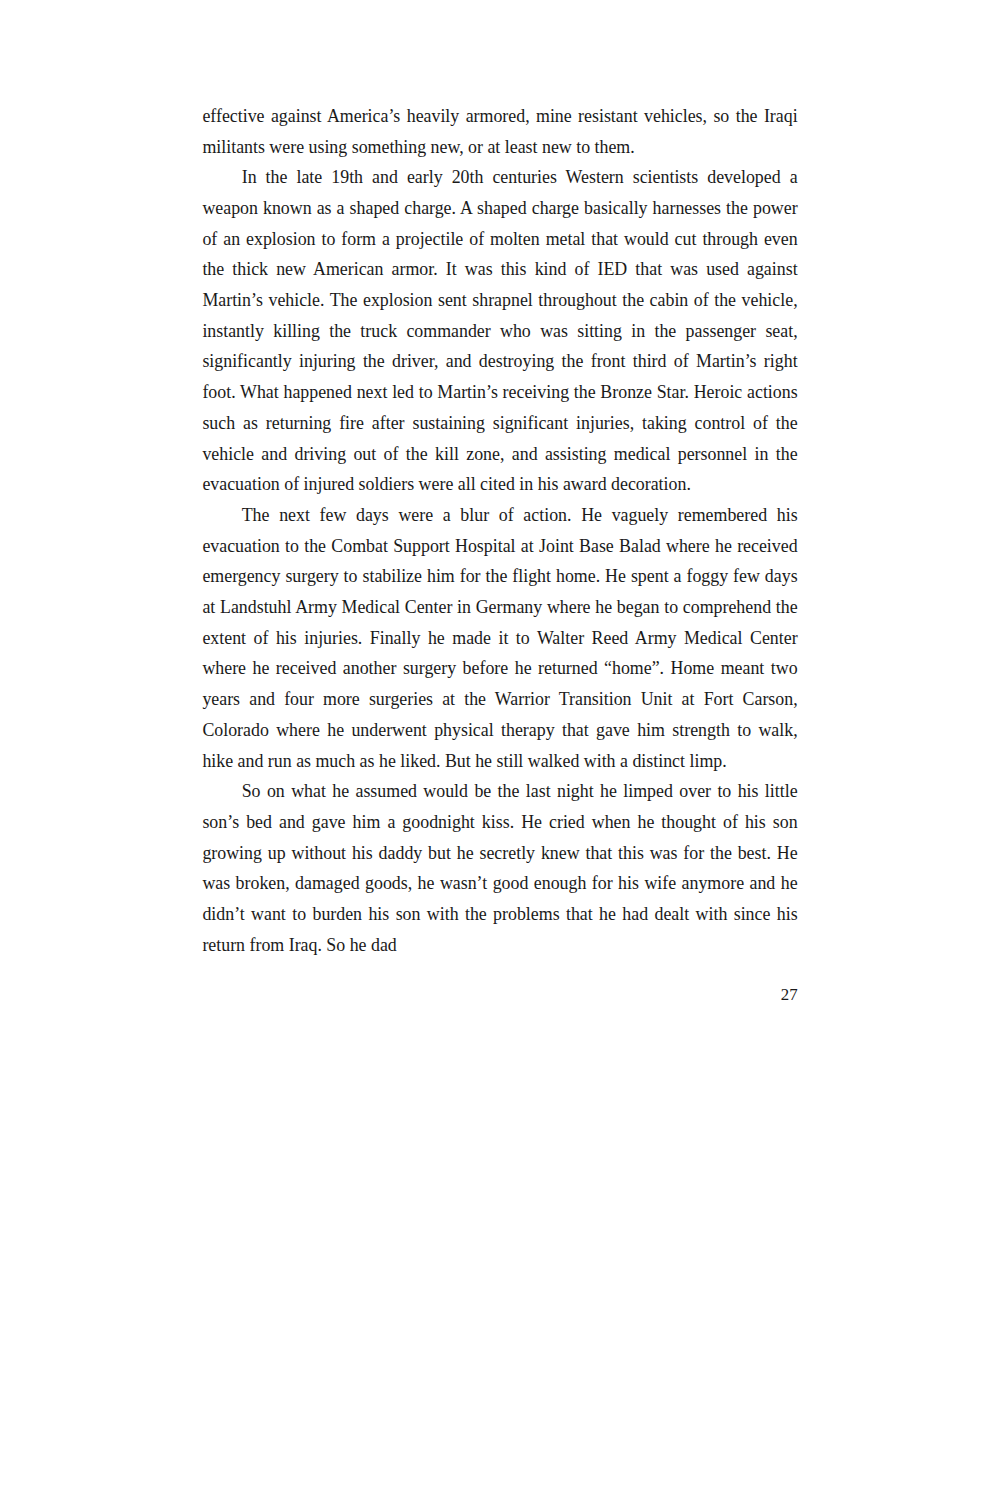effective against America’s heavily armored, mine resistant vehicles, so the Iraqi militants were using something new, or at least new to them.
In the late 19th and early 20th centuries Western scientists developed a weapon known as a shaped charge. A shaped charge basically harnesses the power of an explosion to form a projectile of molten metal that would cut through even the thick new American armor. It was this kind of IED that was used against Martin’s vehicle. The explosion sent shrapnel throughout the cabin of the vehicle, instantly killing the truck commander who was sitting in the passenger seat, significantly injuring the driver, and destroying the front third of Martin’s right foot. What happened next led to Martin’s receiving the Bronze Star. Heroic actions such as returning fire after sustaining significant injuries, taking control of the vehicle and driving out of the kill zone, and assisting medical personnel in the evacuation of injured soldiers were all cited in his award decoration.
The next few days were a blur of action. He vaguely remembered his evacuation to the Combat Support Hospital at Joint Base Balad where he received emergency surgery to stabilize him for the flight home. He spent a foggy few days at Landstuhl Army Medical Center in Germany where he began to comprehend the extent of his injuries. Finally he made it to Walter Reed Army Medical Center where he received another surgery before he returned “home”. Home meant two years and four more surgeries at the Warrior Transition Unit at Fort Carson, Colorado where he underwent physical therapy that gave him strength to walk, hike and run as much as he liked. But he still walked with a distinct limp.
So on what he assumed would be the last night he limped over to his little son’s bed and gave him a goodnight kiss. He cried when he thought of his son growing up without his daddy but he secretly knew that this was for the best. He was broken, damaged goods, he wasn’t good enough for his wife anymore and he didn’t want to burden his son with the problems that he had dealt with since his return from Iraq. So he dad
27